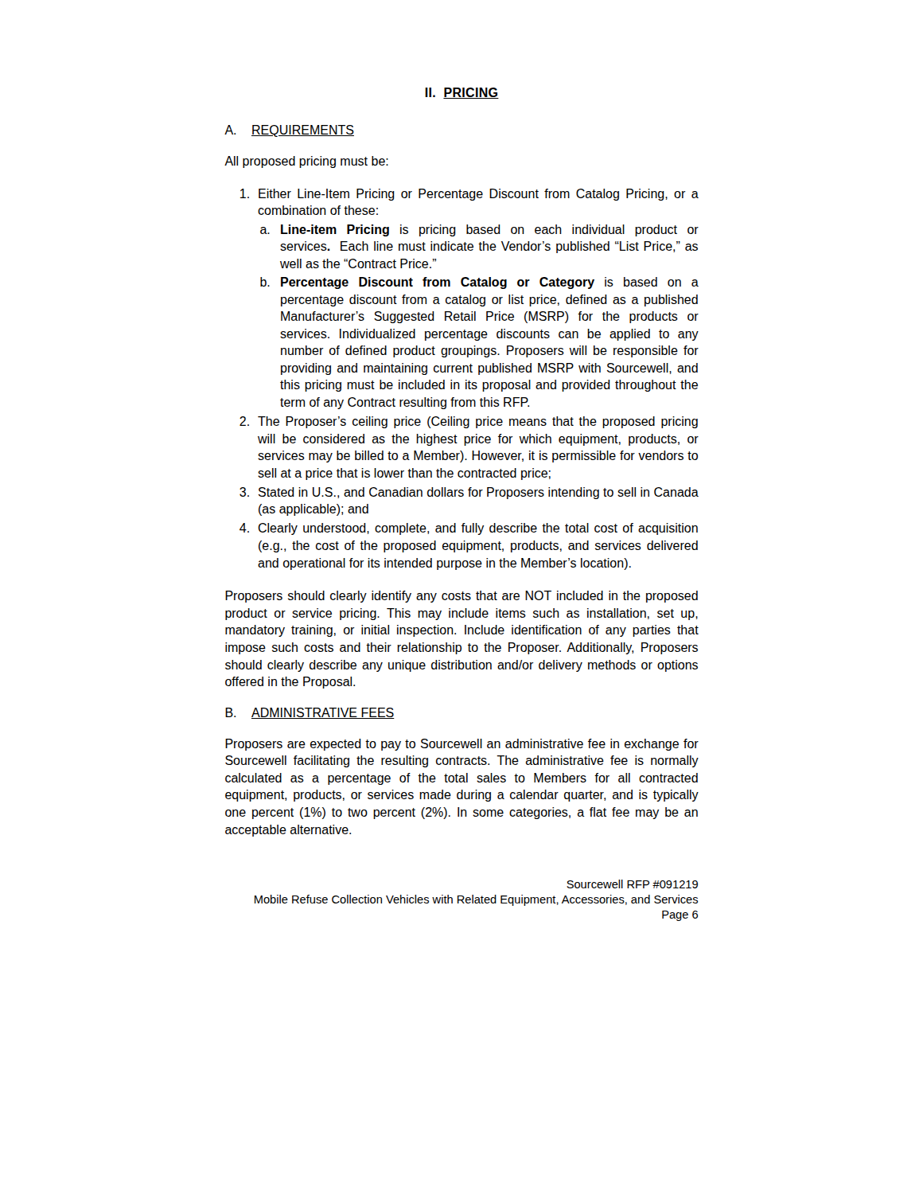II. PRICING
A. REQUIREMENTS
All proposed pricing must be:
Either Line-Item Pricing or Percentage Discount from Catalog Pricing, or a combination of these:
Line-item Pricing is pricing based on each individual product or services. Each line must indicate the Vendor’s published “List Price,” as well as the “Contract Price.”
Percentage Discount from Catalog or Category is based on a percentage discount from a catalog or list price, defined as a published Manufacturer’s Suggested Retail Price (MSRP) for the products or services. Individualized percentage discounts can be applied to any number of defined product groupings. Proposers will be responsible for providing and maintaining current published MSRP with Sourcewell, and this pricing must be included in its proposal and provided throughout the term of any Contract resulting from this RFP.
The Proposer’s ceiling price (Ceiling price means that the proposed pricing will be considered as the highest price for which equipment, products, or services may be billed to a Member). However, it is permissible for vendors to sell at a price that is lower than the contracted price;
Stated in U.S., and Canadian dollars for Proposers intending to sell in Canada (as applicable); and
Clearly understood, complete, and fully describe the total cost of acquisition (e.g., the cost of the proposed equipment, products, and services delivered and operational for its intended purpose in the Member’s location).
Proposers should clearly identify any costs that are NOT included in the proposed product or service pricing. This may include items such as installation, set up, mandatory training, or initial inspection. Include identification of any parties that impose such costs and their relationship to the Proposer. Additionally, Proposers should clearly describe any unique distribution and/or delivery methods or options offered in the Proposal.
B. ADMINISTRATIVE FEES
Proposers are expected to pay to Sourcewell an administrative fee in exchange for Sourcewell facilitating the resulting contracts. The administrative fee is normally calculated as a percentage of the total sales to Members for all contracted equipment, products, or services made during a calendar quarter, and is typically one percent (1%) to two percent (2%). In some categories, a flat fee may be an acceptable alternative.
Sourcewell RFP #091219
Mobile Refuse Collection Vehicles with Related Equipment, Accessories, and Services
Page 6